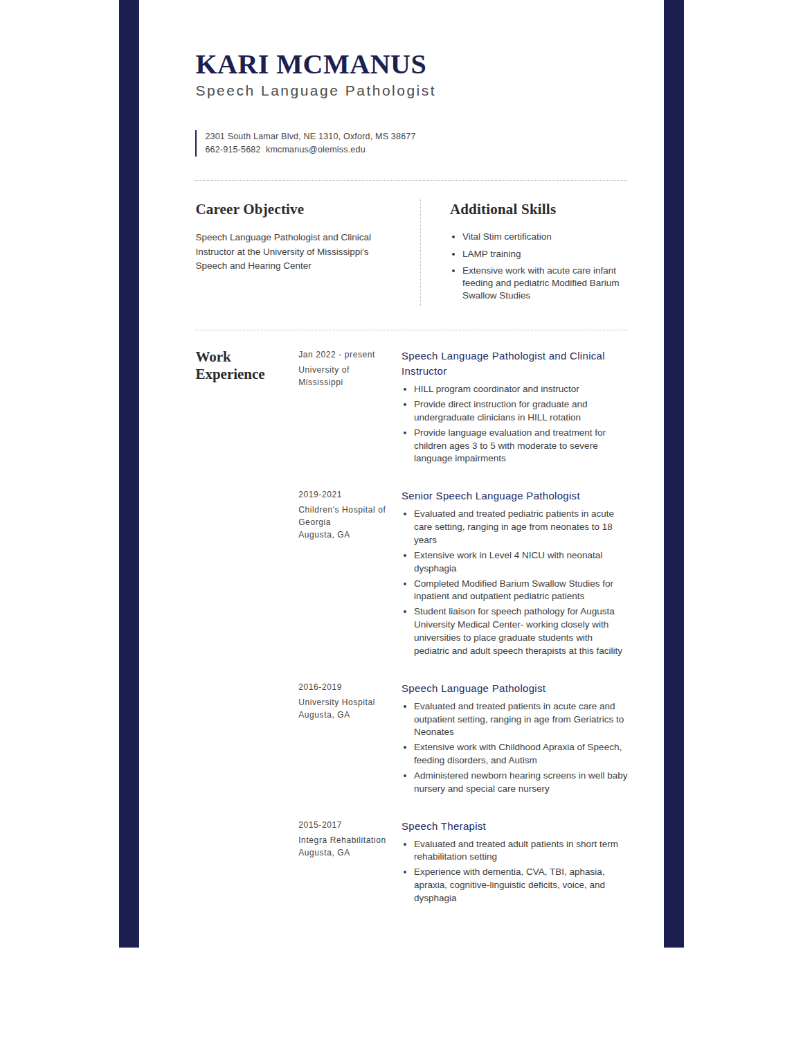KARI MCMANUS
Speech Language Pathologist
2301 South Lamar Blvd, NE 1310, Oxford, MS 38677
662-915-5682 kmcmanus@olemiss.edu
Career Objective
Speech Language Pathologist and Clinical Instructor at the University of Mississippi's Speech and Hearing Center
Additional Skills
Vital Stim certification
LAMP training
Extensive work with acute care infant feeding and pediatric Modified Barium Swallow Studies
Work
Experience
Jan 2022 - present University of Mississippi
Speech Language Pathologist and Clinical Instructor
HILL program coordinator and instructor
Provide direct instruction for graduate and undergraduate clinicians in HILL rotation
Provide language evaluation and treatment for children ages 3 to 5 with moderate to severe language impairments
2019-2021 Children's Hospital of Georgia
Augusta, GA
Senior Speech Language Pathologist
Evaluated and treated pediatric patients in acute care setting, ranging in age from neonates to 18 years
Extensive work in Level 4 NICU with neonatal dysphagia
Completed Modified Barium Swallow Studies for inpatient and outpatient pediatric patients
Student liaison for speech pathology for Augusta University Medical Center- working closely with universities to place graduate students with pediatric and adult speech therapists at this facility
2016-2019 University Hospital
Augusta, GA
Speech Language Pathologist
Evaluated and treated patients in acute care and outpatient setting, ranging in age from Geriatrics to Neonates
Extensive work with Childhood Apraxia of Speech, feeding disorders, and Autism
Administered newborn hearing screens in well baby nursery and special care nursery
2015-2017 Integra Rehabilitation
Augusta, GA
Speech Therapist
Evaluated and treated adult patients in short term rehabilitation setting
Experience with dementia, CVA, TBI, aphasia, apraxia, cognitive-linguistic deficits, voice, and dysphagia